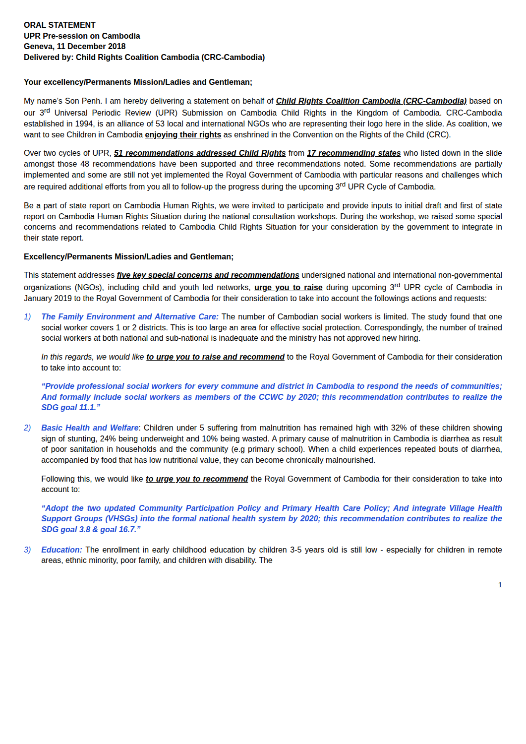ORAL STATEMENT
UPR Pre-session on Cambodia
Geneva, 11 December 2018
Delivered by: Child Rights Coalition Cambodia (CRC-Cambodia)
Your excellency/Permanents Mission/Ladies and Gentleman;
My name’s Son Penh. I am hereby delivering a statement on behalf of Child Rights Coalition Cambodia (CRC-Cambodia) based on our 3rd Universal Periodic Review (UPR) Submission on Cambodia Child Rights in the Kingdom of Cambodia. CRC-Cambodia established in 1994, is an alliance of 53 local and international NGOs who are representing their logo here in the slide. As coalition, we want to see Children in Cambodia enjoying their rights as enshrined in the Convention on the Rights of the Child (CRC).
Over two cycles of UPR, 51 recommendations addressed Child Rights from 17 recommending states who listed down in the slide amongst those 48 recommendations have been supported and three recommendations noted. Some recommendations are partially implemented and some are still not yet implemented the Royal Government of Cambodia with particular reasons and challenges which are required additional efforts from you all to follow-up the progress during the upcoming 3rd UPR Cycle of Cambodia.
Be a part of state report on Cambodia Human Rights, we were invited to participate and provide inputs to initial draft and first of state report on Cambodia Human Rights Situation during the national consultation workshops. During the workshop, we raised some special concerns and recommendations related to Cambodia Child Rights Situation for your consideration by the government to integrate in their state report.
Excellency/Permanents Mission/Ladies and Gentleman;
This statement addresses five key special concerns and recommendations undersigned national and international non-governmental organizations (NGOs), including child and youth led networks, urge you to raise during upcoming 3rd UPR cycle of Cambodia in January 2019 to the Royal Government of Cambodia for their consideration to take into account the followings actions and requests:
The Family Environment and Alternative Care: The number of Cambodian social workers is limited. The study found that one social worker covers 1 or 2 districts. This is too large an area for effective social protection. Correspondingly, the number of trained social workers at both national and sub-national is inadequate and the ministry has not approved new hiring.
In this regards, we would like to urge you to raise and recommend to the Royal Government of Cambodia for their consideration to take into account to:
“Provide professional social workers for every commune and district in Cambodia to respond the needs of communities; And formally include social workers as members of the CCWC by 2020; this recommendation contributes to realize the SDG goal 11.1.”
Basic Health and Welfare: Children under 5 suffering from malnutrition has remained high with 32% of these children showing sign of stunting, 24% being underweight and 10% being wasted. A primary cause of malnutrition in Cambodia is diarrhea as result of poor sanitation in households and the community (e.g primary school). When a child experiences repeated bouts of diarrhea, accompanied by food that has low nutritional value, they can become chronically malnourished.
Following this, we would like to urge you to recommend the Royal Government of Cambodia for their consideration to take into account to:
“Adopt the two updated Community Participation Policy and Primary Health Care Policy; And integrate Village Health Support Groups (VHSGs) into the formal national health system by 2020; this recommendation contributes to realize the SDG goal 3.8 & goal 16.7.”
Education: The enrollment in early childhood education by children 3-5 years old is still low - especially for children in remote areas, ethnic minority, poor family, and children with disability. The
1